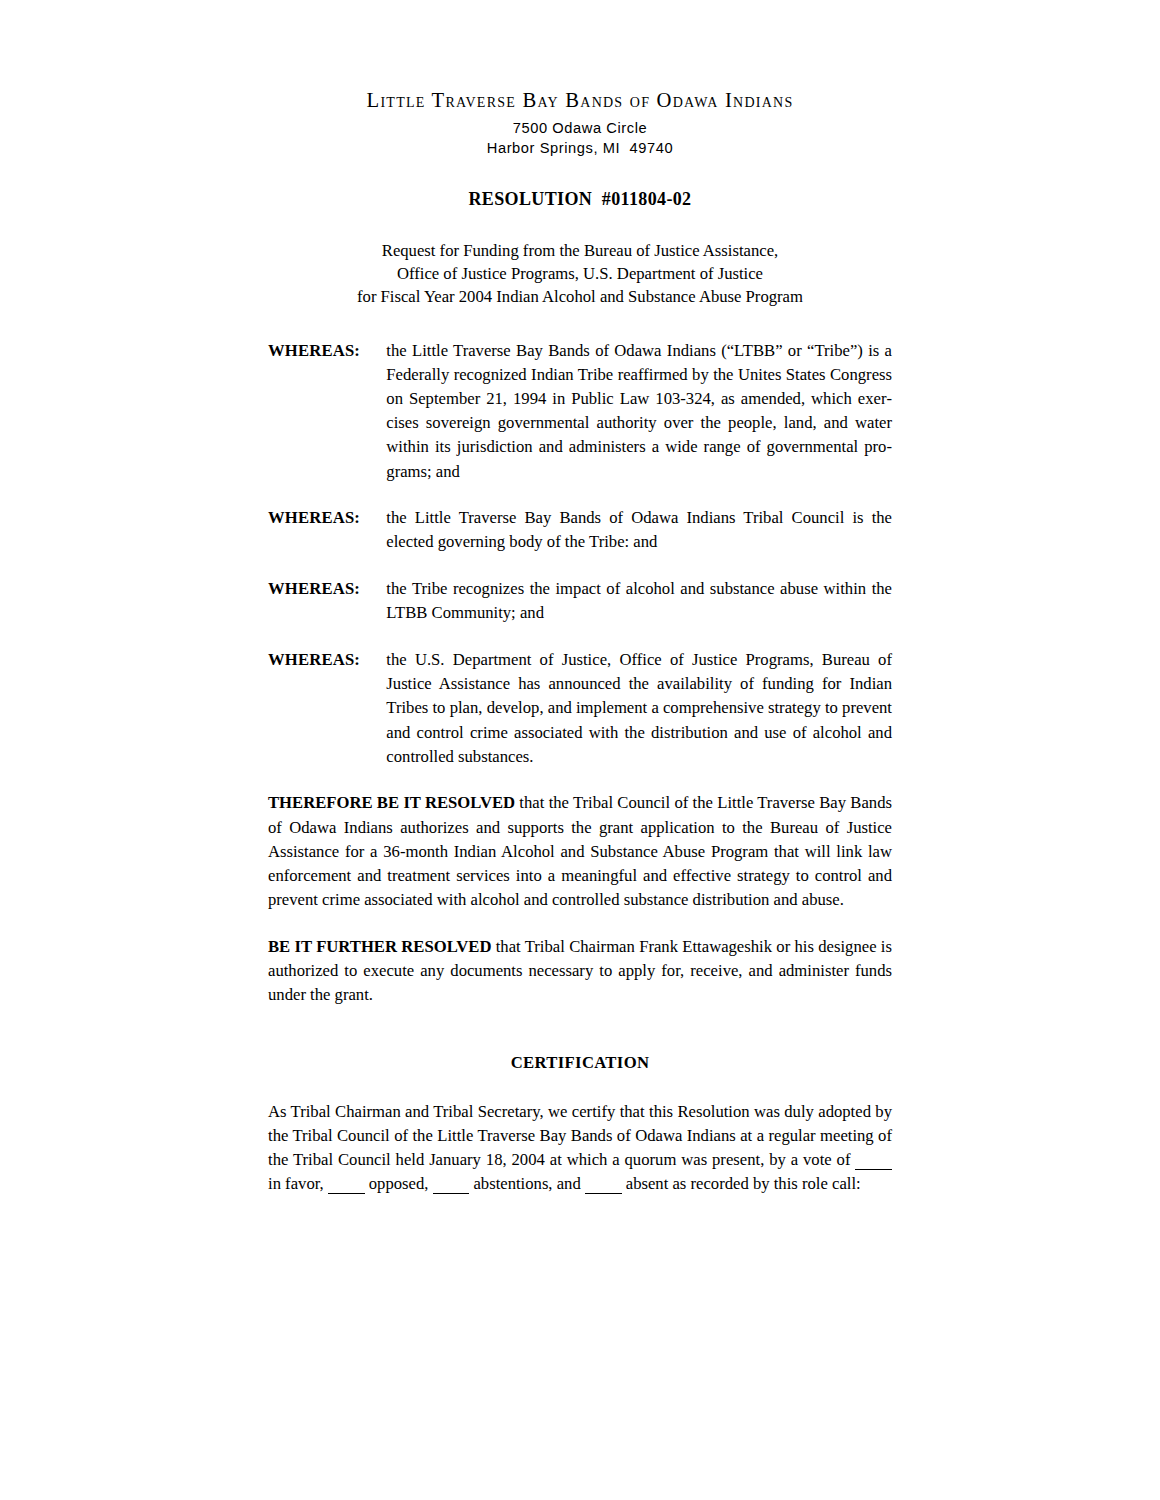Little Traverse Bay Bands of Odawa Indians
7500 Odawa Circle
Harbor Springs, MI 49740
RESOLUTION #011804-02
Request for Funding from the Bureau of Justice Assistance,
Office of Justice Programs, U.S. Department of Justice
for Fiscal Year 2004 Indian Alcohol and Substance Abuse Program
WHEREAS:
the Little Traverse Bay Bands of Odawa Indians (“LTBB” or “Tribe”) is a Federally recognized Indian Tribe reaffirmed by the Unites States Congress on September 21, 1994 in Public Law 103-324, as amended, which exercises sovereign governmental authority over the people, land, and water within its jurisdiction and administers a wide range of governmental programs; and
WHEREAS:
the Little Traverse Bay Bands of Odawa Indians Tribal Council is the elected governing body of the Tribe: and
WHEREAS:
the Tribe recognizes the impact of alcohol and substance abuse within the LTBB Community; and
WHEREAS:
the U.S. Department of Justice, Office of Justice Programs, Bureau of Justice Assistance has announced the availability of funding for Indian Tribes to plan, develop, and implement a comprehensive strategy to prevent and control crime associated with the distribution and use of alcohol and controlled substances.
THEREFORE BE IT RESOLVED that the Tribal Council of the Little Traverse Bay Bands of Odawa Indians authorizes and supports the grant application to the Bureau of Justice Assistance for a 36-month Indian Alcohol and Substance Abuse Program that will link law enforcement and treatment services into a meaningful and effective strategy to control and prevent crime associated with alcohol and controlled substance distribution and abuse.
BE IT FURTHER RESOLVED that Tribal Chairman Frank Ettawageshik or his designee is authorized to execute any documents necessary to apply for, receive, and administer funds under the grant.
CERTIFICATION
As Tribal Chairman and Tribal Secretary, we certify that this Resolution was duly adopted by the Tribal Council of the Little Traverse Bay Bands of Odawa Indians at a regular meeting of the Tribal Council held January 18, 2004 at which a quorum was present, by a vote of in favor, opposed, abstentions, and absent as recorded by this role call: